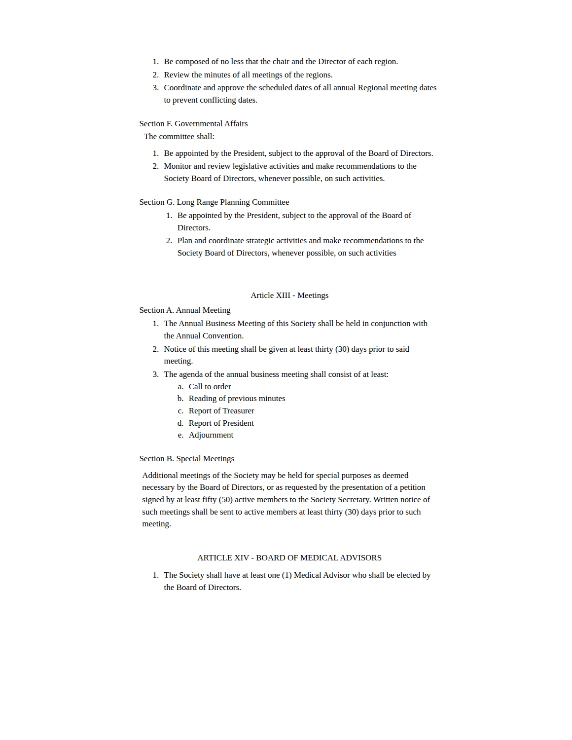Be composed of no less that the chair and the Director of each region.
Review the minutes of all meetings of the regions.
Coordinate and approve the scheduled dates of all annual Regional meeting dates to prevent conflicting dates.
Section F. Governmental Affairs
The committee shall:
Be appointed by the President, subject to the approval of the Board of Directors.
Monitor and review legislative activities and make recommendations to the Society Board of Directors, whenever possible, on such activities.
Section G. Long Range Planning Committee
Be appointed by the President, subject to the approval of the Board of Directors.
Plan and coordinate strategic activities and make recommendations to the Society Board of Directors, whenever possible, on such activities
Article XIII - Meetings
Section A. Annual Meeting
The Annual Business Meeting of this Society shall be held in conjunction with the Annual Convention.
Notice of this meeting shall be given at least thirty (30) days prior to said meeting.
The agenda of the annual business meeting shall consist of at least:
Call to order
Reading of previous minutes
Report of Treasurer
Report of President
Adjournment
Section B. Special Meetings
Additional meetings of the Society may be held for special purposes as deemed necessary by the Board of Directors, or as requested by the presentation of a petition signed by at least fifty (50) active members to the Society Secretary. Written notice of such meetings shall be sent to active members at least thirty (30) days prior to such meeting.
ARTICLE XIV - BOARD OF MEDICAL ADVISORS
The Society shall have at least one (1) Medical Advisor who shall be elected by the Board of Directors.